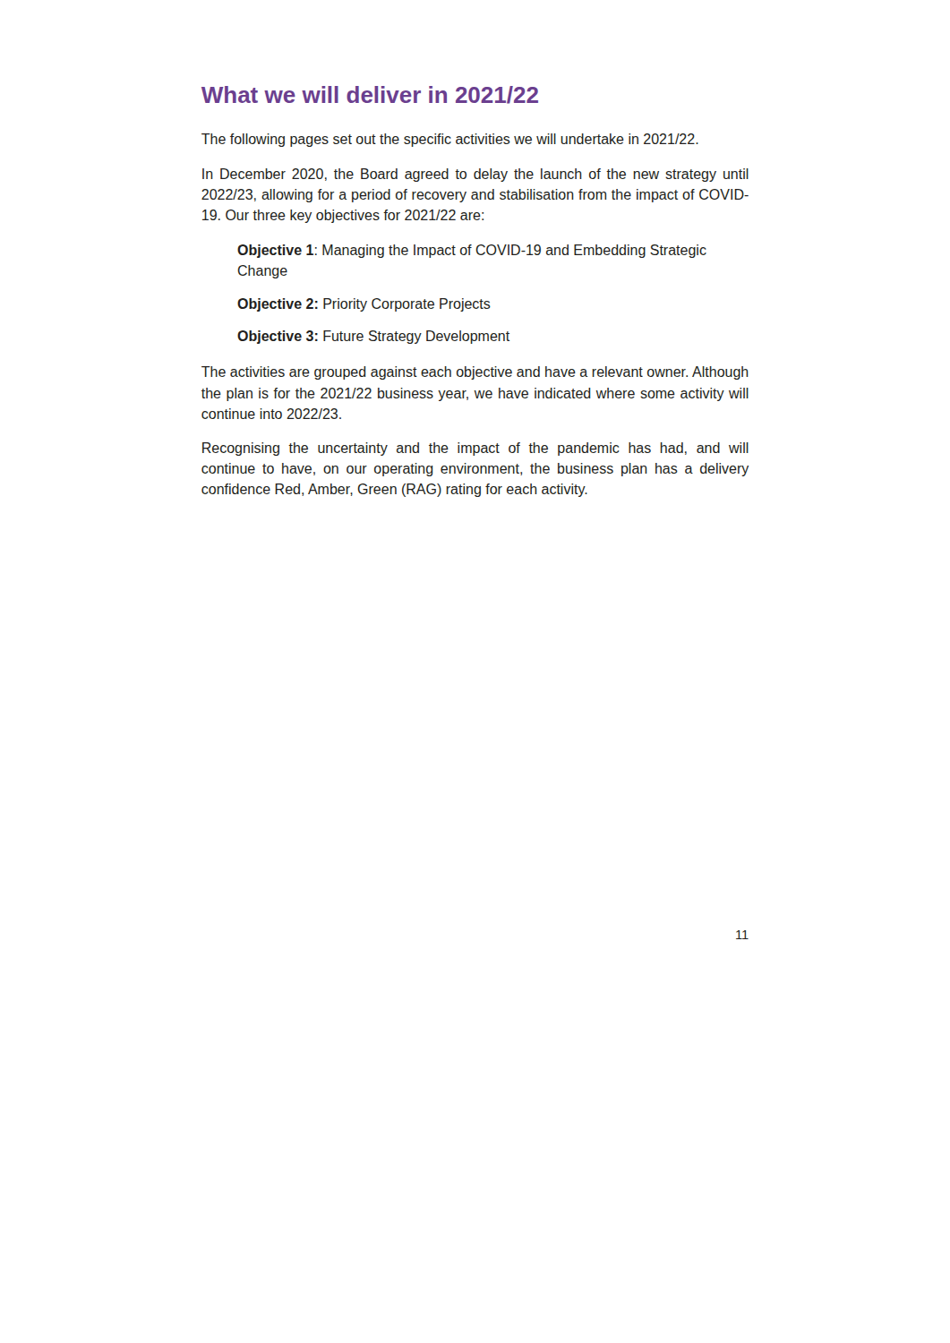What we will deliver in 2021/22
The following pages set out the specific activities we will undertake in 2021/22.
In December 2020, the Board agreed to delay the launch of the new strategy until 2022/23, allowing for a period of recovery and stabilisation from the impact of COVID-19. Our three key objectives for 2021/22 are:
Objective 1: Managing the Impact of COVID-19 and Embedding Strategic Change
Objective 2: Priority Corporate Projects
Objective 3: Future Strategy Development
The activities are grouped against each objective and have a relevant owner. Although the plan is for the 2021/22 business year, we have indicated where some activity will continue into 2022/23.
Recognising the uncertainty and the impact of the pandemic has had, and will continue to have, on our operating environment, the business plan has a delivery confidence Red, Amber, Green (RAG) rating for each activity.
11